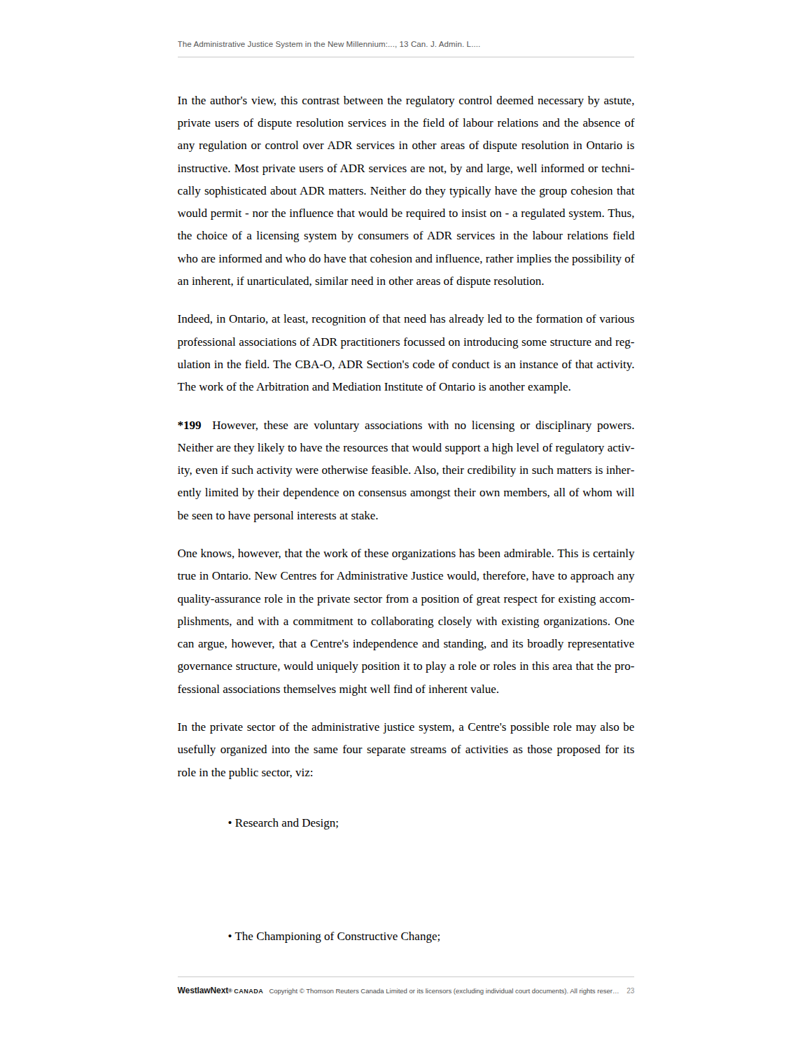The Administrative Justice System in the New Millennium:..., 13 Can. J. Admin. L....
In the author's view, this contrast between the regulatory control deemed necessary by astute, private users of dispute resolution services in the field of labour relations and the absence of any regulation or control over ADR services in other areas of dispute resolution in Ontario is instructive. Most private users of ADR services are not, by and large, well informed or technically sophisticated about ADR matters. Neither do they typically have the group cohesion that would permit - nor the influence that would be required to insist on - a regulated system. Thus, the choice of a licensing system by consumers of ADR services in the labour relations field who are informed and who do have that cohesion and influence, rather implies the possibility of an inherent, if unarticulated, similar need in other areas of dispute resolution.
Indeed, in Ontario, at least, recognition of that need has already led to the formation of various professional associations of ADR practitioners focussed on introducing some structure and regulation in the field. The CBA-O, ADR Section's code of conduct is an instance of that activity. The work of the Arbitration and Mediation Institute of Ontario is another example.
*199 However, these are voluntary associations with no licensing or disciplinary powers. Neither are they likely to have the resources that would support a high level of regulatory activity, even if such activity were otherwise feasible. Also, their credibility in such matters is inherently limited by their dependence on consensus amongst their own members, all of whom will be seen to have personal interests at stake.
One knows, however, that the work of these organizations has been admirable. This is certainly true in Ontario. New Centres for Administrative Justice would, therefore, have to approach any quality-assurance role in the private sector from a position of great respect for existing accomplishments, and with a commitment to collaborating closely with existing organizations. One can argue, however, that a Centre's independence and standing, and its broadly representative governance structure, would uniquely position it to play a role or roles in this area that the professional associations themselves might well find of inherent value.
In the private sector of the administrative justice system, a Centre's possible role may also be usefully organized into the same four separate streams of activities as those proposed for its role in the public sector, viz:
• Research and Design;
• The Championing of Constructive Change;
WestlawNext®CANADA Copyright © Thomson Reuters Canada Limited or its licensors (excluding individual court documents). All rights reserved. 23